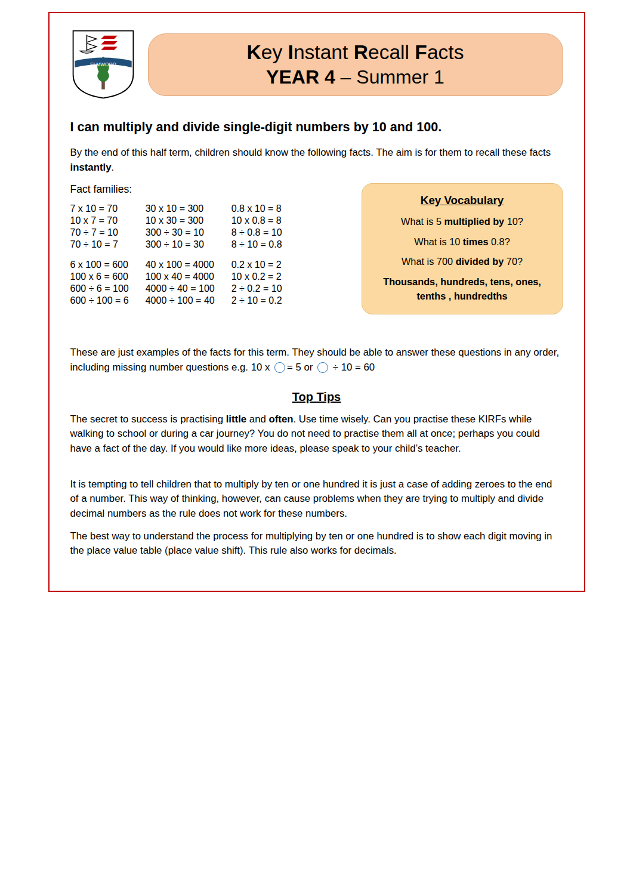ELMWOOD
Key Instant Recall Facts
YEAR 4 – Summer 1
I can multiply and divide single-digit numbers by 10 and 100.
By the end of this half term, children should know the following facts. The aim is for them to recall these facts instantly.
Fact families:
| 7 x 10 = 70 | 30 x 10 = 300 | 0.8 x 10 = 8 |
| 10 x 7 = 70 | 10 x 30 = 300 | 10 x 0.8 = 8 |
| 70 ÷ 7 = 10 | 300 ÷ 30 = 10 | 8 ÷ 0.8 = 10 |
| 70 ÷ 10 = 7 | 300 ÷ 10 = 30 | 8 ÷ 10 = 0.8 |
| 6 x 100 = 600 | 40 x 100 = 4000 | 0.2 x 10 = 2 |
| 100 x 6 = 600 | 100 x 40 = 4000 | 10 x 0.2 = 2 |
| 600 ÷ 6 = 100 | 4000 ÷ 40 = 100 | 2 ÷ 0.2 = 10 |
| 600 ÷ 100 = 6 | 4000 ÷ 100 = 40 | 2 ÷ 10 = 0.2 |
Key Vocabulary
What is 5 multiplied by 10?
What is 10 times 0.8?
What is 700 divided by 70?
Thousands, hundreds, tens, ones, tenths , hundredths
These are just examples of the facts for this term. They should be able to answer these questions in any order, including missing number questions e.g. 10 x = 5 or ÷ 10 = 60
Top Tips
The secret to success is practising little and often. Use time wisely. Can you practise these KIRFs while walking to school or during a car journey? You do not need to practise them all at once; perhaps you could have a fact of the day. If you would like more ideas, please speak to your child’s teacher.
It is tempting to tell children that to multiply by ten or one hundred it is just a case of adding zeroes to the end of a number. This way of thinking, however, can cause problems when they are trying to multiply and divide decimal numbers as the rule does not work for these numbers.
The best way to understand the process for multiplying by ten or one hundred is to show each digit moving in the place value table (place value shift). This rule also works for decimals.